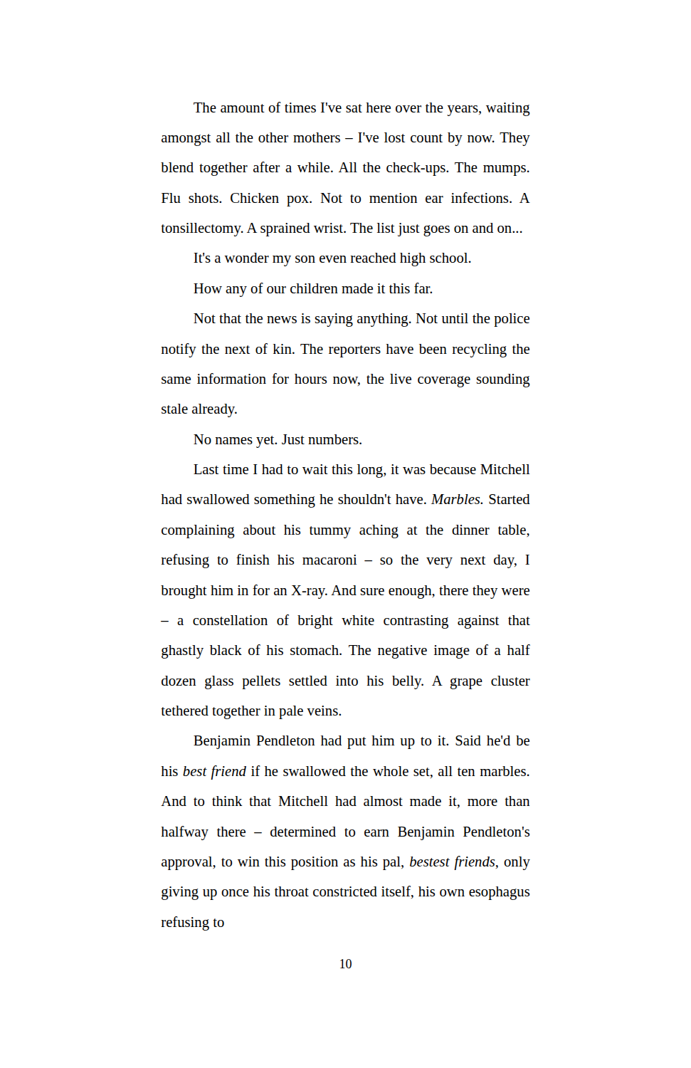The amount of times I've sat here over the years, waiting amongst all the other mothers – I've lost count by now. They blend together after a while. All the check-ups. The mumps. Flu shots. Chicken pox. Not to mention ear infections. A tonsillec­tomy. A sprained wrist. The list just goes on and on...
It's a wonder my son even reached high school.
How any of our children made it this far.
Not that the news is saying anything. Not until the police notify the next of kin. The reporters have been recycling the same information for hours now, the live coverage sounding stale already.
No names yet. Just numbers.
Last time I had to wait this long, it was because Mitchell had swallowed something he shouldn't have. Marbles. Started com­plaining about his tummy aching at the dinner table, refusing to finish his macaroni – so the very next day, I brought him in for an X-ray. And sure enough, there they were – a constellation of bright white contrasting against that ghastly black of his stom­ach. The negative image of a half dozen glass pellets settled into his belly. A grape cluster tethered together in pale veins.
Benjamin Pendleton had put him up to it. Said he'd be his best friend if he swallowed the whole set, all ten marbles. And to think that Mitchell had almost made it, more than halfway there – determined to earn Benjamin Pendleton's approval, to win this position as his pal, bestest friends, only giving up once his throat constricted itself, his own esophagus refusing to
10